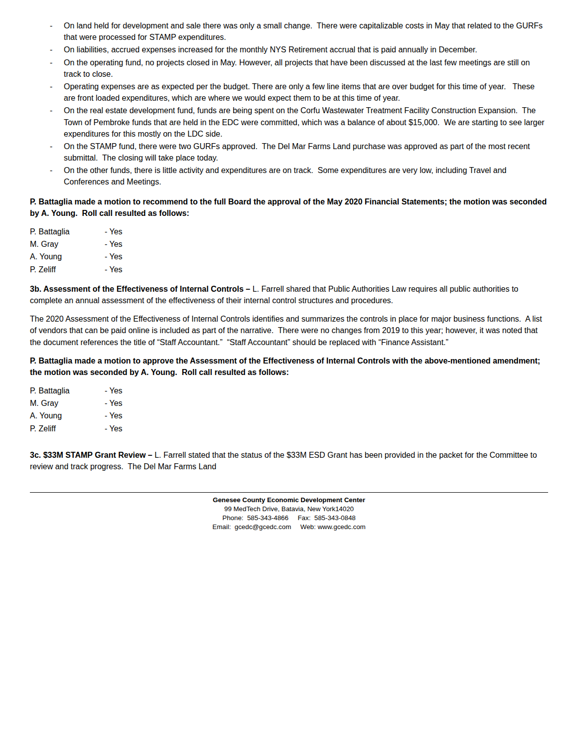On land held for development and sale there was only a small change. There were capitalizable costs in May that related to the GURFs that were processed for STAMP expenditures.
On liabilities, accrued expenses increased for the monthly NYS Retirement accrual that is paid annually in December.
On the operating fund, no projects closed in May. However, all projects that have been discussed at the last few meetings are still on track to close.
Operating expenses are as expected per the budget. There are only a few line items that are over budget for this time of year. These are front loaded expenditures, which are where we would expect them to be at this time of year.
On the real estate development fund, funds are being spent on the Corfu Wastewater Treatment Facility Construction Expansion. The Town of Pembroke funds that are held in the EDC were committed, which was a balance of about $15,000. We are starting to see larger expenditures for this mostly on the LDC side.
On the STAMP fund, there were two GURFs approved. The Del Mar Farms Land purchase was approved as part of the most recent submittal. The closing will take place today.
On the other funds, there is little activity and expenditures are on track. Some expenditures are very low, including Travel and Conferences and Meetings.
P. Battaglia made a motion to recommend to the full Board the approval of the May 2020 Financial Statements; the motion was seconded by A. Young. Roll call resulted as follows:
| P. Battaglia | - Yes |
| M. Gray | - Yes |
| A. Young | - Yes |
| P. Zeliff | - Yes |
3b. Assessment of the Effectiveness of Internal Controls – L. Farrell shared that Public Authorities Law requires all public authorities to complete an annual assessment of the effectiveness of their internal control structures and procedures.
The 2020 Assessment of the Effectiveness of Internal Controls identifies and summarizes the controls in place for major business functions. A list of vendors that can be paid online is included as part of the narrative. There were no changes from 2019 to this year; however, it was noted that the document references the title of “Staff Accountant.” “Staff Accountant” should be replaced with “Finance Assistant.”
P. Battaglia made a motion to approve the Assessment of the Effectiveness of Internal Controls with the above-mentioned amendment; the motion was seconded by A. Young. Roll call resulted as follows:
| P. Battaglia | - Yes |
| M. Gray | - Yes |
| A. Young | - Yes |
| P. Zeliff | - Yes |
3c. $33M STAMP Grant Review – L. Farrell stated that the status of the $33M ESD Grant has been provided in the packet for the Committee to review and track progress. The Del Mar Farms Land
Genesee County Economic Development Center
99 MedTech Drive, Batavia, New York14020
Phone: 585-343-4866 Fax: 585-343-0848
Email: gcedc@gcedc.com Web: www.gcedc.com